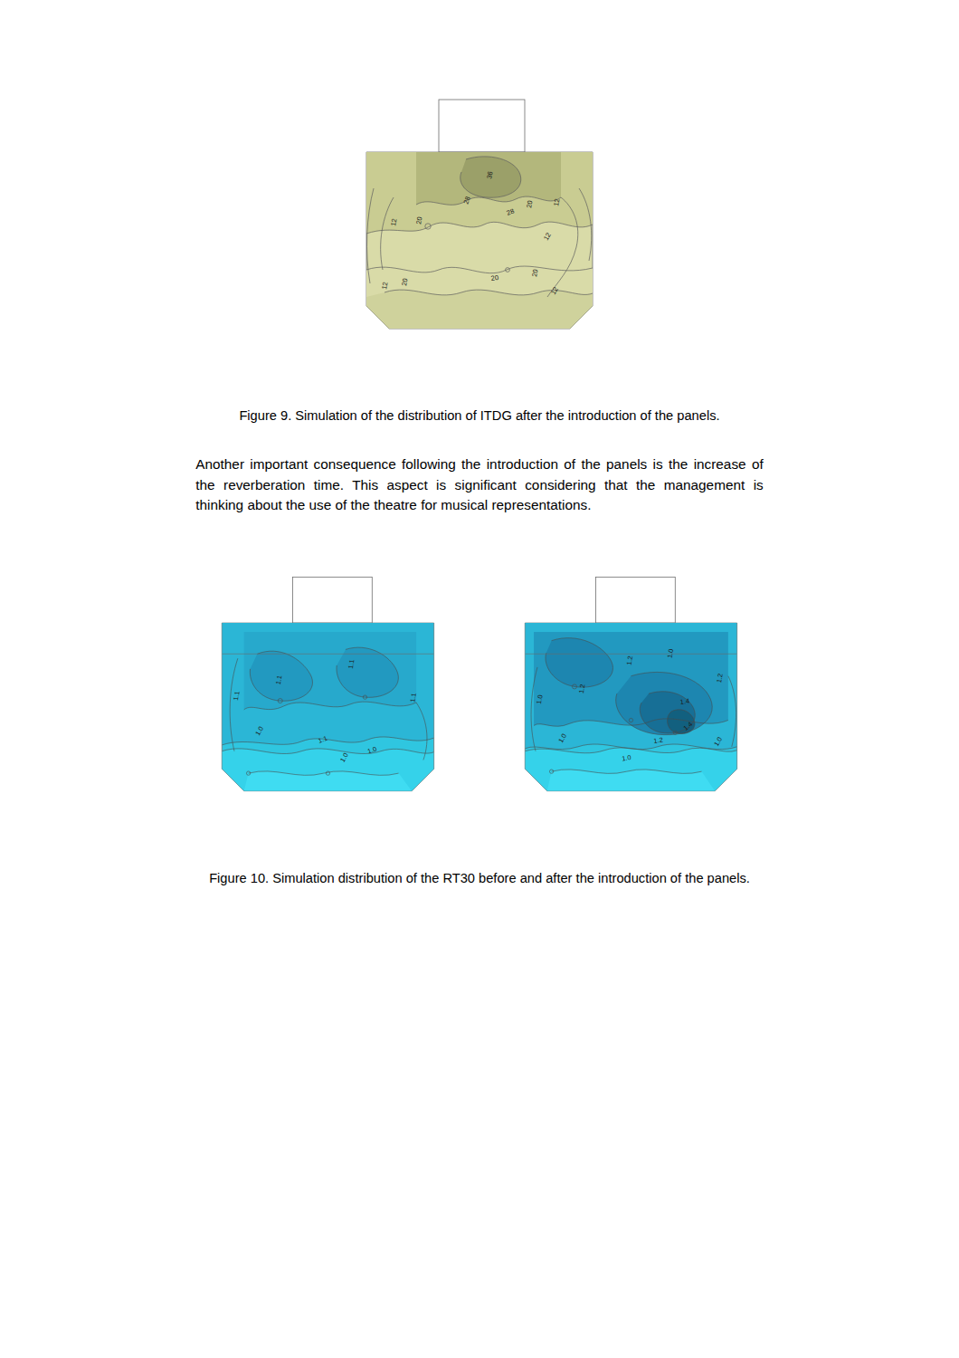36 28 28 20 12 12 12 20 20 20 12 12 20
Figure 9. Simulation of the distribution of ITDG after the introduction of the panels.
Another important consequence following the introduction of the panels is the increase of the reverberation time. This aspect is significant considering that the management is thinking about the use of the theatre for musical representations.
1.1 1.1 1.1 1.1 1.1 1.0 1.0 1.0 1.2 1.0 1.2 1.2 1.0 1.4 1.4 1.2 1.0 1.0 1.0
Figure 10. Simulation distribution of the RT30 before and after the introduction of the panels.